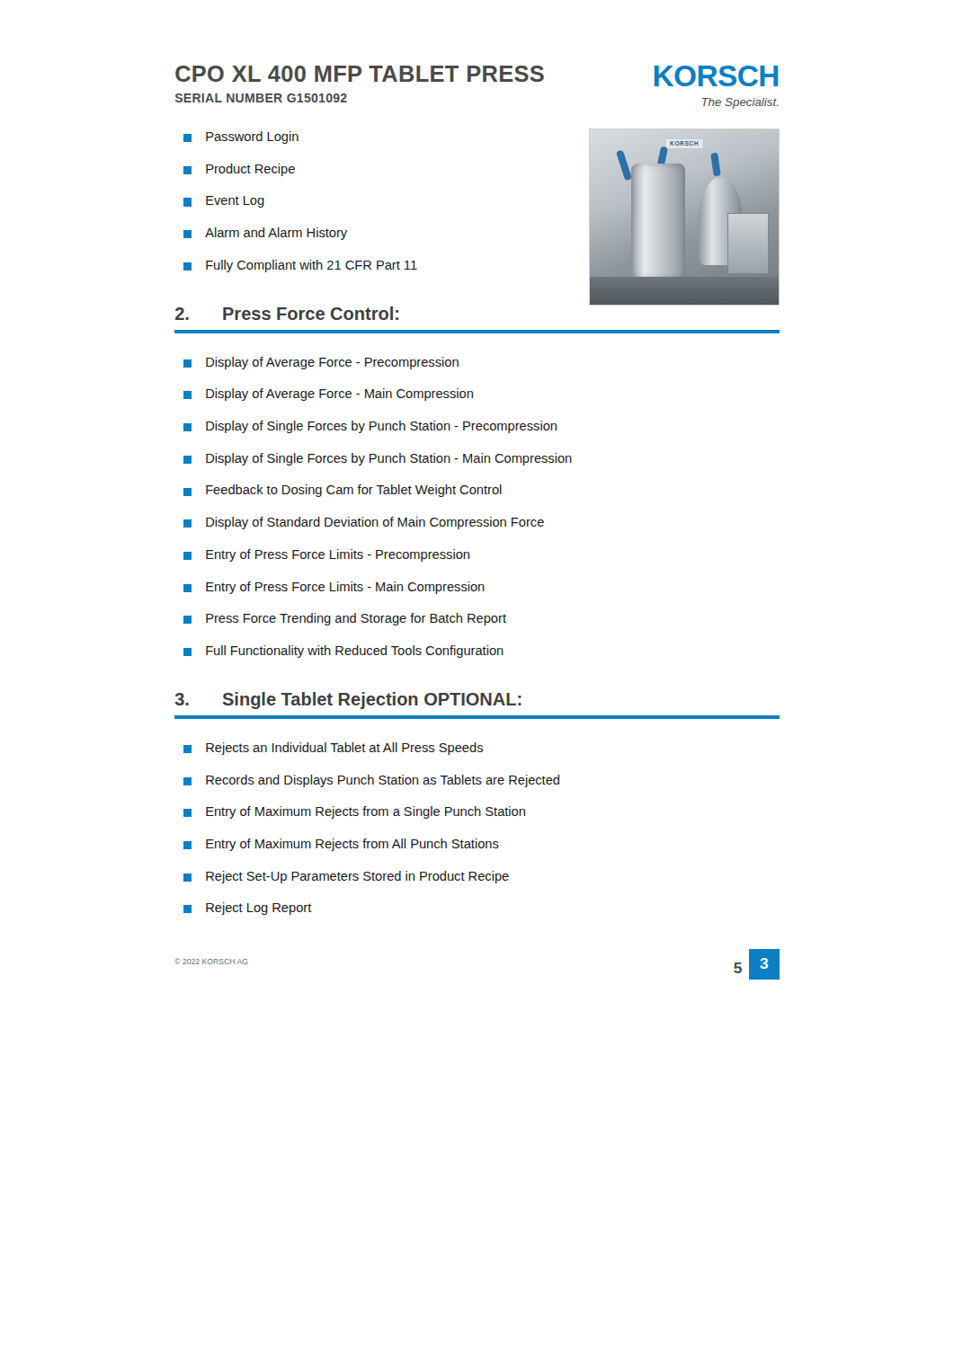CPO XL 400 MFP TABLET PRESS
SERIAL NUMBER G1501092
KORSCH
The Specialist.
KORSCH
Password Login
Product Recipe
Event Log
Alarm and Alarm History
Fully Compliant with 21 CFR Part 11
2. Press Force Control:
Display of Average Force - Precompression
Display of Average Force - Main Compression
Display of Single Forces by Punch Station - Precompression
Display of Single Forces by Punch Station - Main Compression
Feedback to Dosing Cam for Tablet Weight Control
Display of Standard Deviation of Main Compression Force
Entry of Press Force Limits - Precompression
Entry of Press Force Limits - Main Compression
Press Force Trending and Storage for Batch Report
Full Functionality with Reduced Tools Configuration
3. Single Tablet Rejection OPTIONAL:
Rejects an Individual Tablet at All Press Speeds
Records and Displays Punch Station as Tablets are Rejected
Entry of Maximum Rejects from a Single Punch Station
Entry of Maximum Rejects from All Punch Stations
Reject Set-Up Parameters Stored in Product Recipe
Reject Log Report
© 2022 KORSCH AG
5 3